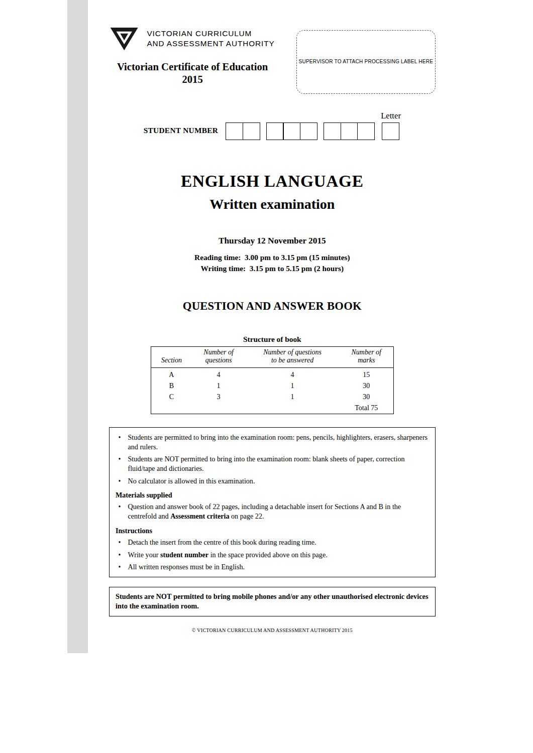VICTORIAN CURRICULUM
AND ASSESSMENT AUTHORITY
Victorian Certificate of Education
2015
SUPERVISOR TO ATTACH PROCESSING LABEL HERE
STUDENT NUMBER
Letter
ENGLISH LANGUAGE
Written examination
Thursday 12 November 2015
Reading time: 3.00 pm to 3.15 pm (15 minutes)
Writing time: 3.15 pm to 5.15 pm (2 hours)
QUESTION AND ANSWER BOOK
Structure of book
| Section | Number of questions | Number of questions to be answered | Number of marks |
| --- | --- | --- | --- |
| A | 4 | 4 | 15 |
| B | 1 | 1 | 30 |
| C | 3 | 1 | 30 |
| | | | Total 75 |
Students are permitted to bring into the examination room: pens, pencils, highlighters, erasers, sharpeners and rulers.
Students are NOT permitted to bring into the examination room: blank sheets of paper, correction fluid/tape and dictionaries.
No calculator is allowed in this examination.
Materials supplied
Question and answer book of 22 pages, including a detachable insert for Sections A and B in the centrefold and Assessment criteria on page 22.
Instructions
Detach the insert from the centre of this book during reading time.
Write your student number in the space provided above on this page.
All written responses must be in English.
Students are NOT permitted to bring mobile phones and/or any other unauthorised electronic devices into the examination room.
© VICTORIAN CURRICULUM AND ASSESSMENT AUTHORITY 2015